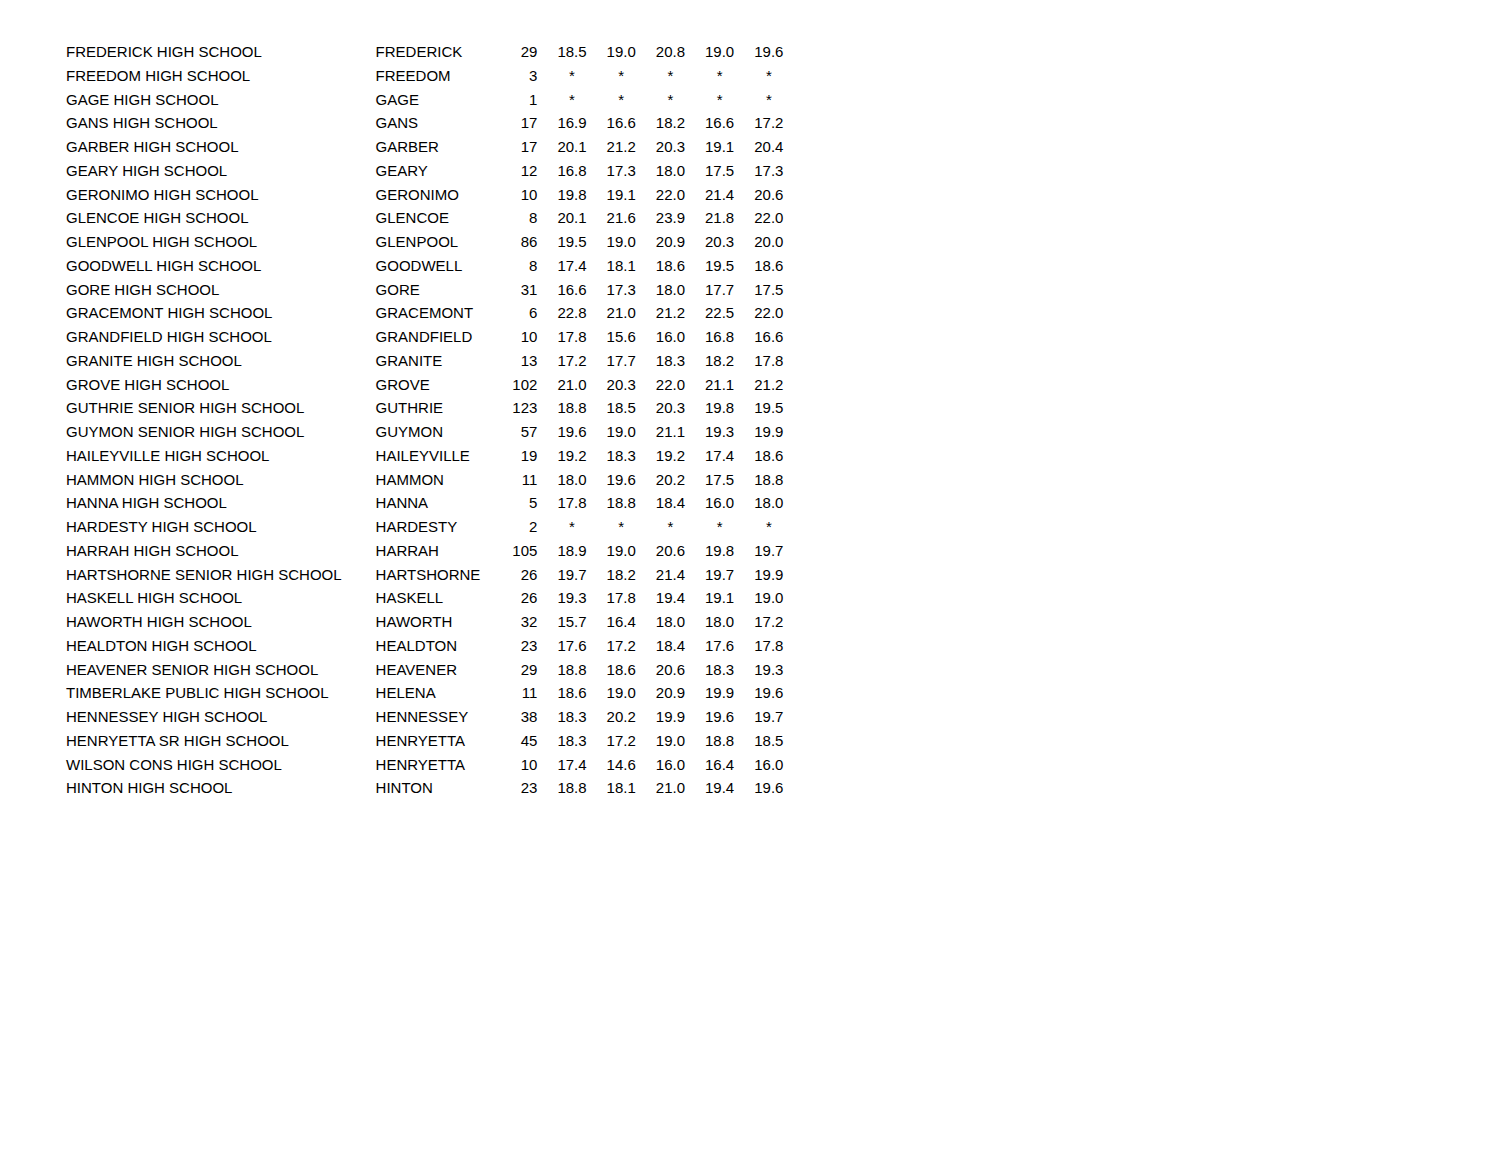| FREDERICK HIGH SCHOOL | FREDERICK | 29 | 18.5 | 19.0 | 20.8 | 19.0 | 19.6 |
| FREEDOM HIGH SCHOOL | FREEDOM | 3 | * | * | * | * | * |
| GAGE HIGH SCHOOL | GAGE | 1 | * | * | * | * | * |
| GANS HIGH SCHOOL | GANS | 17 | 16.9 | 16.6 | 18.2 | 16.6 | 17.2 |
| GARBER HIGH SCHOOL | GARBER | 17 | 20.1 | 21.2 | 20.3 | 19.1 | 20.4 |
| GEARY HIGH SCHOOL | GEARY | 12 | 16.8 | 17.3 | 18.0 | 17.5 | 17.3 |
| GERONIMO HIGH SCHOOL | GERONIMO | 10 | 19.8 | 19.1 | 22.0 | 21.4 | 20.6 |
| GLENCOE HIGH SCHOOL | GLENCOE | 8 | 20.1 | 21.6 | 23.9 | 21.8 | 22.0 |
| GLENPOOL HIGH SCHOOL | GLENPOOL | 86 | 19.5 | 19.0 | 20.9 | 20.3 | 20.0 |
| GOODWELL HIGH SCHOOL | GOODWELL | 8 | 17.4 | 18.1 | 18.6 | 19.5 | 18.6 |
| GORE HIGH SCHOOL | GORE | 31 | 16.6 | 17.3 | 18.0 | 17.7 | 17.5 |
| GRACEMONT HIGH SCHOOL | GRACEMONT | 6 | 22.8 | 21.0 | 21.2 | 22.5 | 22.0 |
| GRANDFIELD HIGH SCHOOL | GRANDFIELD | 10 | 17.8 | 15.6 | 16.0 | 16.8 | 16.6 |
| GRANITE HIGH SCHOOL | GRANITE | 13 | 17.2 | 17.7 | 18.3 | 18.2 | 17.8 |
| GROVE HIGH SCHOOL | GROVE | 102 | 21.0 | 20.3 | 22.0 | 21.1 | 21.2 |
| GUTHRIE SENIOR HIGH SCHOOL | GUTHRIE | 123 | 18.8 | 18.5 | 20.3 | 19.8 | 19.5 |
| GUYMON SENIOR HIGH SCHOOL | GUYMON | 57 | 19.6 | 19.0 | 21.1 | 19.3 | 19.9 |
| HAILEYVILLE HIGH SCHOOL | HAILEYVILLE | 19 | 19.2 | 18.3 | 19.2 | 17.4 | 18.6 |
| HAMMON HIGH SCHOOL | HAMMON | 11 | 18.0 | 19.6 | 20.2 | 17.5 | 18.8 |
| HANNA HIGH SCHOOL | HANNA | 5 | 17.8 | 18.8 | 18.4 | 16.0 | 18.0 |
| HARDESTY HIGH SCHOOL | HARDESTY | 2 | * | * | * | * | * |
| HARRAH HIGH SCHOOL | HARRAH | 105 | 18.9 | 19.0 | 20.6 | 19.8 | 19.7 |
| HARTSHORNE SENIOR HIGH SCHOOL | HARTSHORNE | 26 | 19.7 | 18.2 | 21.4 | 19.7 | 19.9 |
| HASKELL HIGH SCHOOL | HASKELL | 26 | 19.3 | 17.8 | 19.4 | 19.1 | 19.0 |
| HAWORTH HIGH SCHOOL | HAWORTH | 32 | 15.7 | 16.4 | 18.0 | 18.0 | 17.2 |
| HEALDTON HIGH SCHOOL | HEALDTON | 23 | 17.6 | 17.2 | 18.4 | 17.6 | 17.8 |
| HEAVENER SENIOR HIGH SCHOOL | HEAVENER | 29 | 18.8 | 18.6 | 20.6 | 18.3 | 19.3 |
| TIMBERLAKE PUBLIC HIGH SCHOOL | HELENA | 11 | 18.6 | 19.0 | 20.9 | 19.9 | 19.6 |
| HENNESSEY HIGH SCHOOL | HENNESSEY | 38 | 18.3 | 20.2 | 19.9 | 19.6 | 19.7 |
| HENRYETTA SR HIGH SCHOOL | HENRYETTA | 45 | 18.3 | 17.2 | 19.0 | 18.8 | 18.5 |
| WILSON CONS HIGH SCHOOL | HENRYETTA | 10 | 17.4 | 14.6 | 16.0 | 16.4 | 16.0 |
| HINTON HIGH SCHOOL | HINTON | 23 | 18.8 | 18.1 | 21.0 | 19.4 | 19.6 |